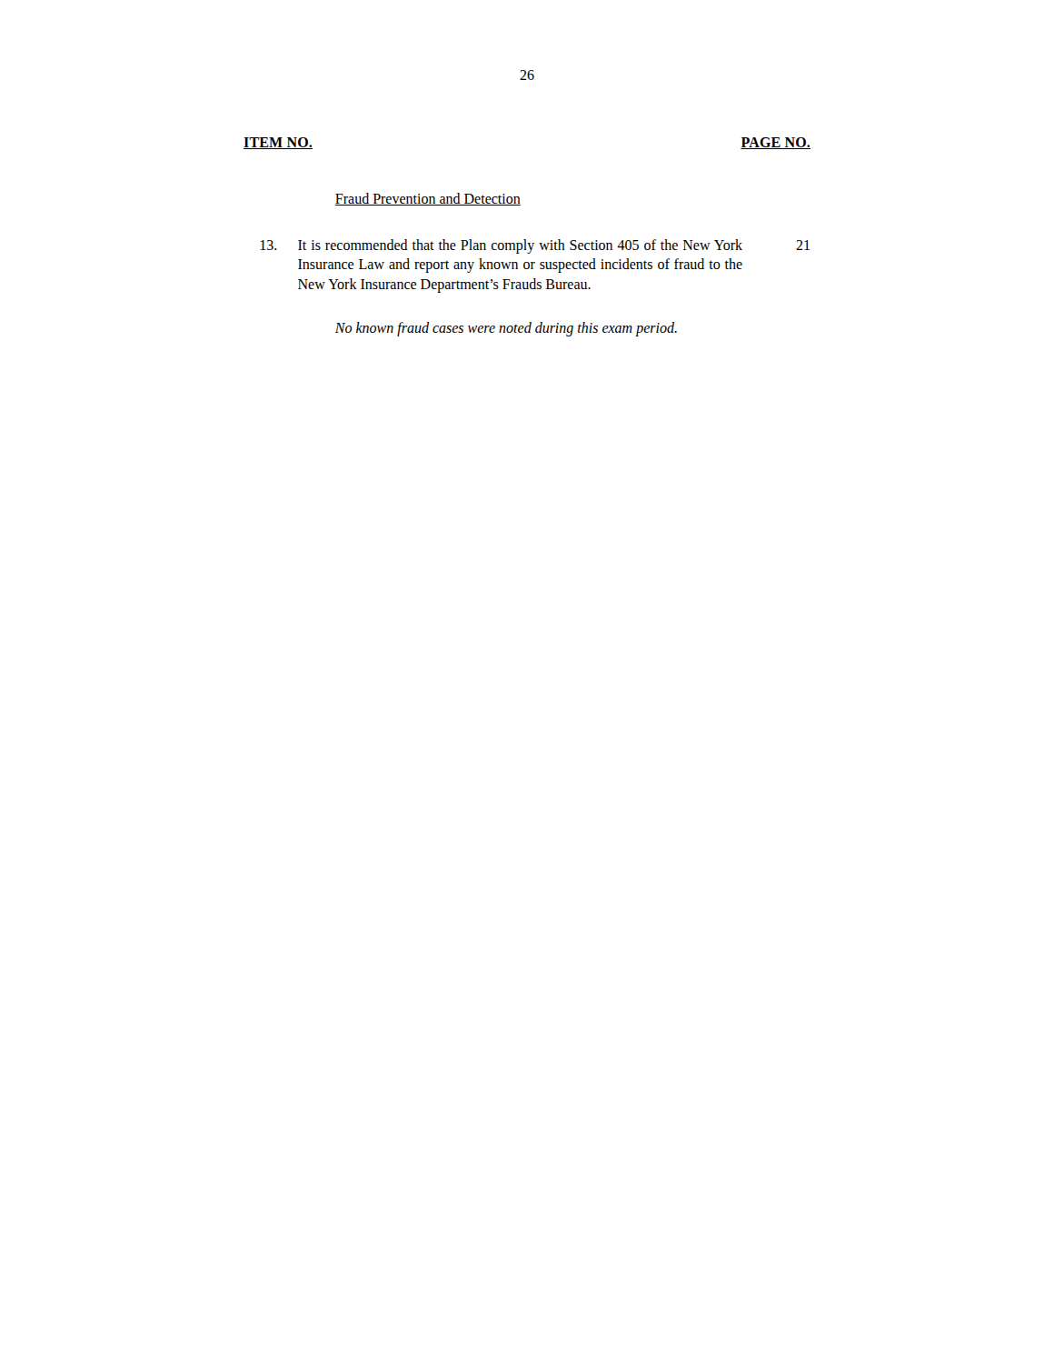26
ITEM NO. PAGE NO.
Fraud Prevention and Detection
13.
It is recommended that the Plan comply with Section 405 of the New York Insurance Law and report any known or suspected incidents of fraud to the New York Insurance Department’s Frauds Bureau.
21
No known fraud cases were noted during this exam period.